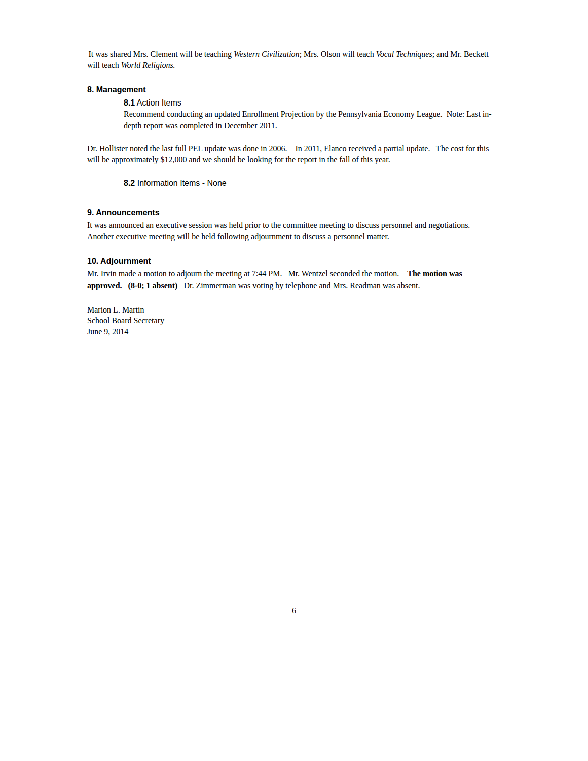It was shared Mrs. Clement will be teaching Western Civilization; Mrs. Olson will teach Vocal Techniques; and Mr. Beckett will teach World Religions.
8. Management
8.1 Action Items
Recommend conducting an updated Enrollment Projection by the Pennsylvania Economy League. Note: Last in-depth report was completed in December 2011.
Dr. Hollister noted the last full PEL update was done in 2006. In 2011, Elanco received a partial update. The cost for this will be approximately $12,000 and we should be looking for the report in the fall of this year.
8.2 Information Items - None
9. Announcements
It was announced an executive session was held prior to the committee meeting to discuss personnel and negotiations. Another executive meeting will be held following adjournment to discuss a personnel matter.
10. Adjournment
Mr. Irvin made a motion to adjourn the meeting at 7:44 PM. Mr. Wentzel seconded the motion. The motion was approved. (8-0; 1 absent) Dr. Zimmerman was voting by telephone and Mrs. Readman was absent.
Marion L. Martin
School Board Secretary
June 9, 2014
6